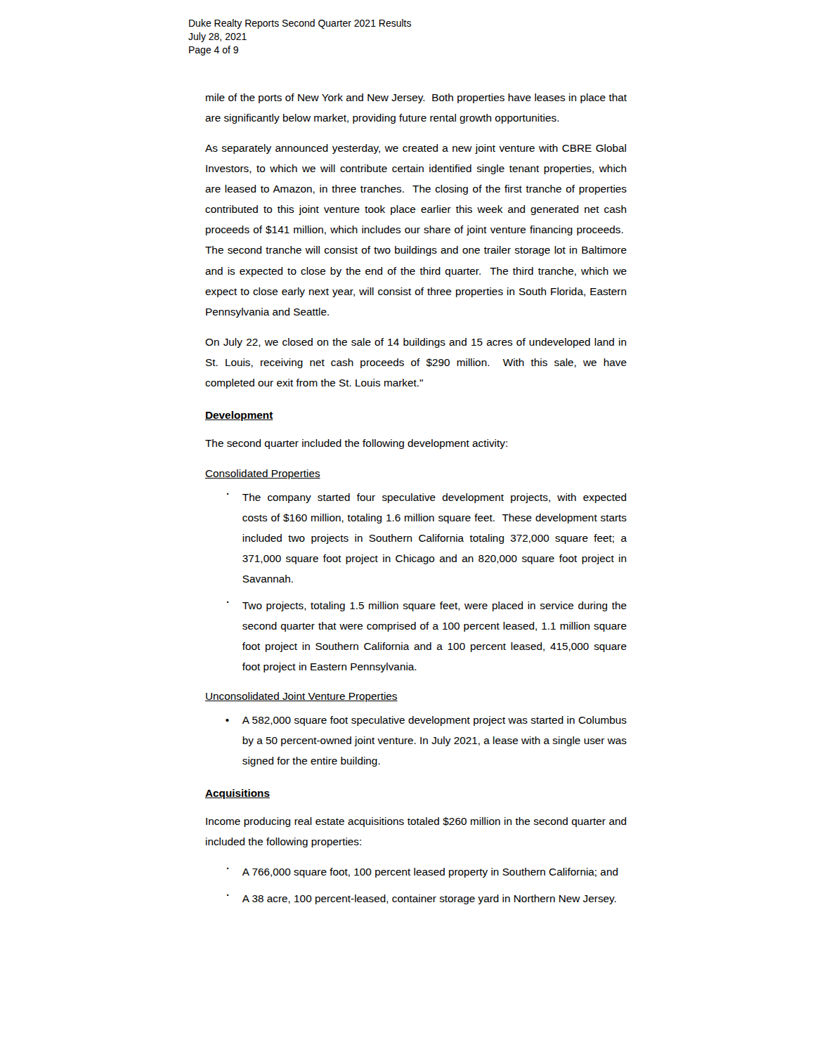Duke Realty Reports Second Quarter 2021 Results
July 28, 2021
Page 4 of 9
mile of the ports of New York and New Jersey. Both properties have leases in place that are significantly below market, providing future rental growth opportunities.
As separately announced yesterday, we created a new joint venture with CBRE Global Investors, to which we will contribute certain identified single tenant properties, which are leased to Amazon, in three tranches. The closing of the first tranche of properties contributed to this joint venture took place earlier this week and generated net cash proceeds of $141 million, which includes our share of joint venture financing proceeds. The second tranche will consist of two buildings and one trailer storage lot in Baltimore and is expected to close by the end of the third quarter. The third tranche, which we expect to close early next year, will consist of three properties in South Florida, Eastern Pennsylvania and Seattle.
On July 22, we closed on the sale of 14 buildings and 15 acres of undeveloped land in St. Louis, receiving net cash proceeds of $290 million. With this sale, we have completed our exit from the St. Louis market."
Development
The second quarter included the following development activity:
Consolidated Properties
The company started four speculative development projects, with expected costs of $160 million, totaling 1.6 million square feet. These development starts included two projects in Southern California totaling 372,000 square feet; a 371,000 square foot project in Chicago and an 820,000 square foot project in Savannah.
Two projects, totaling 1.5 million square feet, were placed in service during the second quarter that were comprised of a 100 percent leased, 1.1 million square foot project in Southern California and a 100 percent leased, 415,000 square foot project in Eastern Pennsylvania.
Unconsolidated Joint Venture Properties
A 582,000 square foot speculative development project was started in Columbus by a 50 percent-owned joint venture. In July 2021, a lease with a single user was signed for the entire building.
Acquisitions
Income producing real estate acquisitions totaled $260 million in the second quarter and included the following properties:
A 766,000 square foot, 100 percent leased property in Southern California; and
A 38 acre, 100 percent-leased, container storage yard in Northern New Jersey.